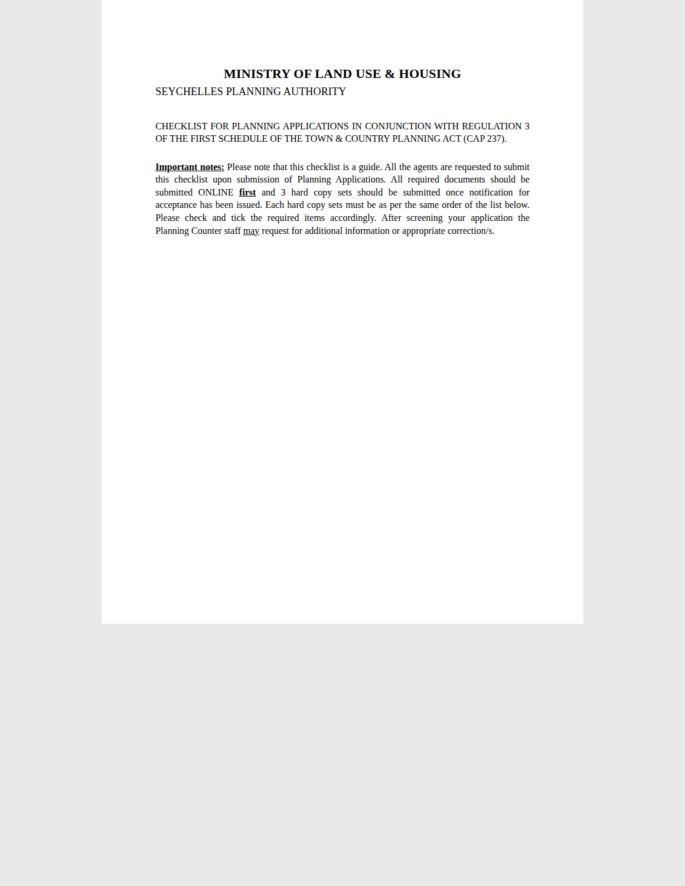MINISTRY OF LAND USE & HOUSING
SEYCHELLES PLANNING AUTHORITY
CHECKLIST FOR PLANNING APPLICATIONS IN CONJUNCTION WITH REGULATION 3 OF THE FIRST SCHEDULE OF THE TOWN & COUNTRY PLANNING ACT (CAP 237).
Important notes: Please note that this checklist is a guide. All the agents are requested to submit this checklist upon submission of Planning Applications. All required documents should be submitted ONLINE first and 3 hard copy sets should be submitted once notification for acceptance has been issued. Each hard copy sets must be as per the same order of the list below. Please check and tick the required items accordingly. After screening your application the Planning Counter staff may request for additional information or appropriate correction/s.